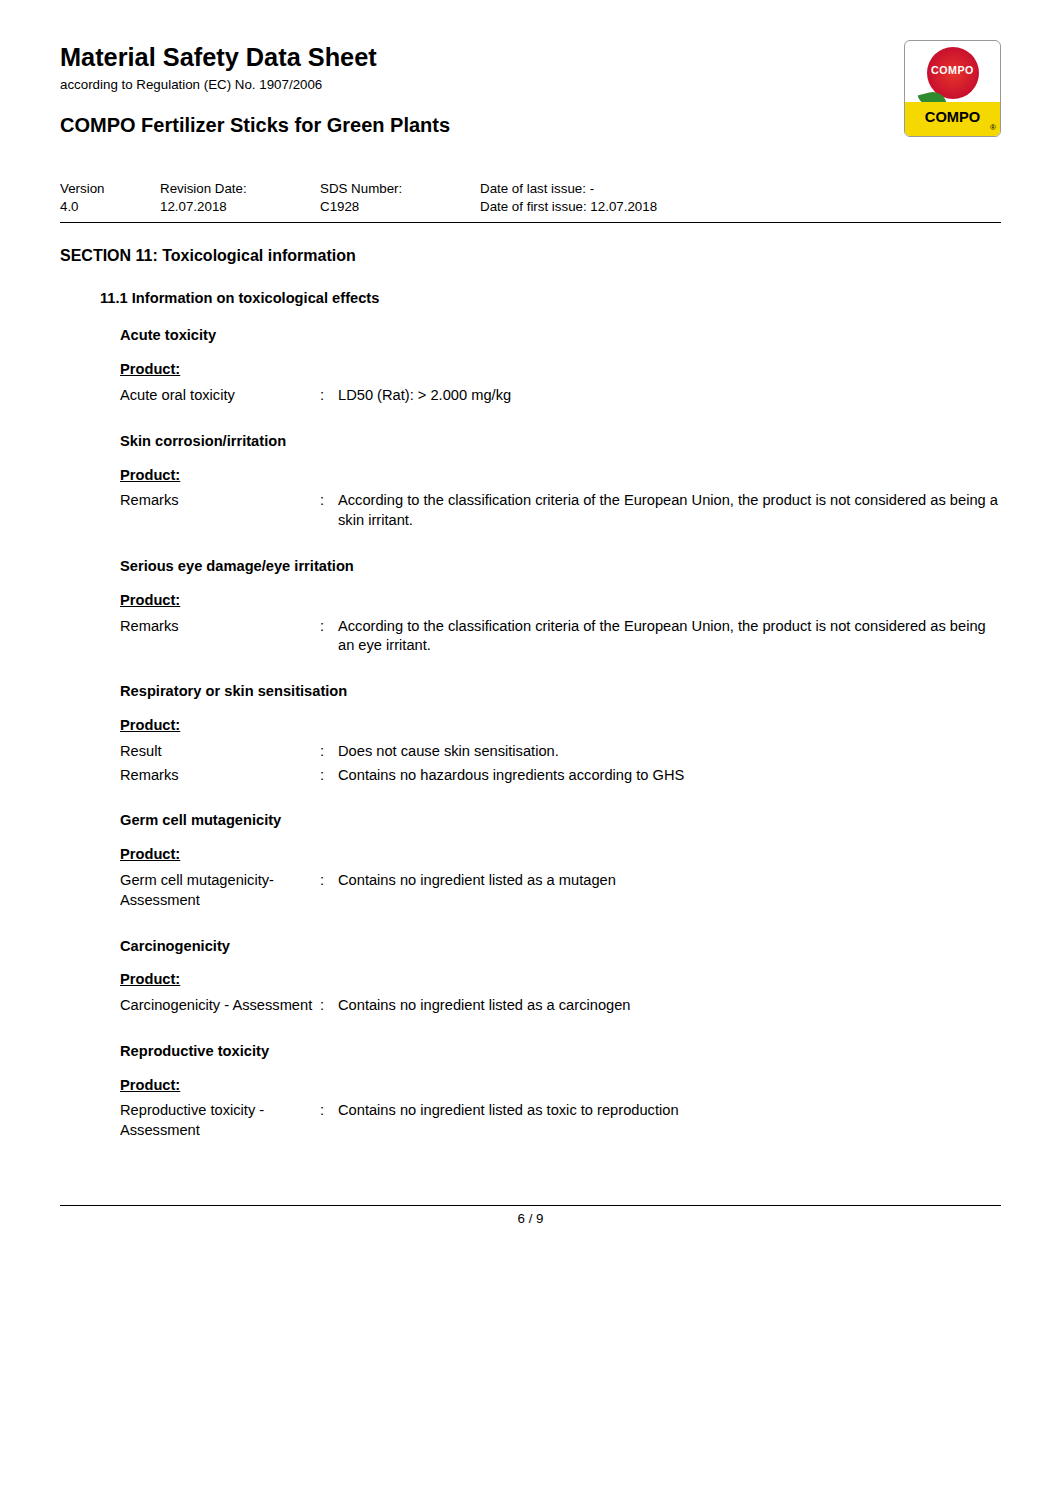Material Safety Data Sheet
according to Regulation (EC) No. 1907/2006
COMPO Fertilizer Sticks for Green Plants
COMPO
COMPO
®
| Version 4.0 | Revision Date: 12.07.2018 | SDS Number: C1928 | Date of last issue: - Date of first issue: 12.07.2018 |
SECTION 11: Toxicological information
11.1 Information on toxicological effects
Acute toxicity
Product:
| Acute oral toxicity | : | LD50 (Rat): > 2.000 mg/kg |
Skin corrosion/irritation
Product:
| Remarks | : | According to the classification criteria of the European Union, the product is not considered as being a skin irritant. |
Serious eye damage/eye irritation
Product:
| Remarks | : | According to the classification criteria of the European Union, the product is not considered as being an eye irritant. |
Respiratory or skin sensitisation
Product:
| Result | : | Does not cause skin sensitisation. |
| Remarks | : | Contains no hazardous ingredients according to GHS |
Germ cell mutagenicity
Product:
| Germ cell mutagenicity- Assessment | : | Contains no ingredient listed as a mutagen |
Carcinogenicity
Product:
| Carcinogenicity - Assessment | : | Contains no ingredient listed as a carcinogen |
Reproductive toxicity
Product:
| Reproductive toxicity - Assessment | : | Contains no ingredient listed as toxic to reproduction |
6 / 9